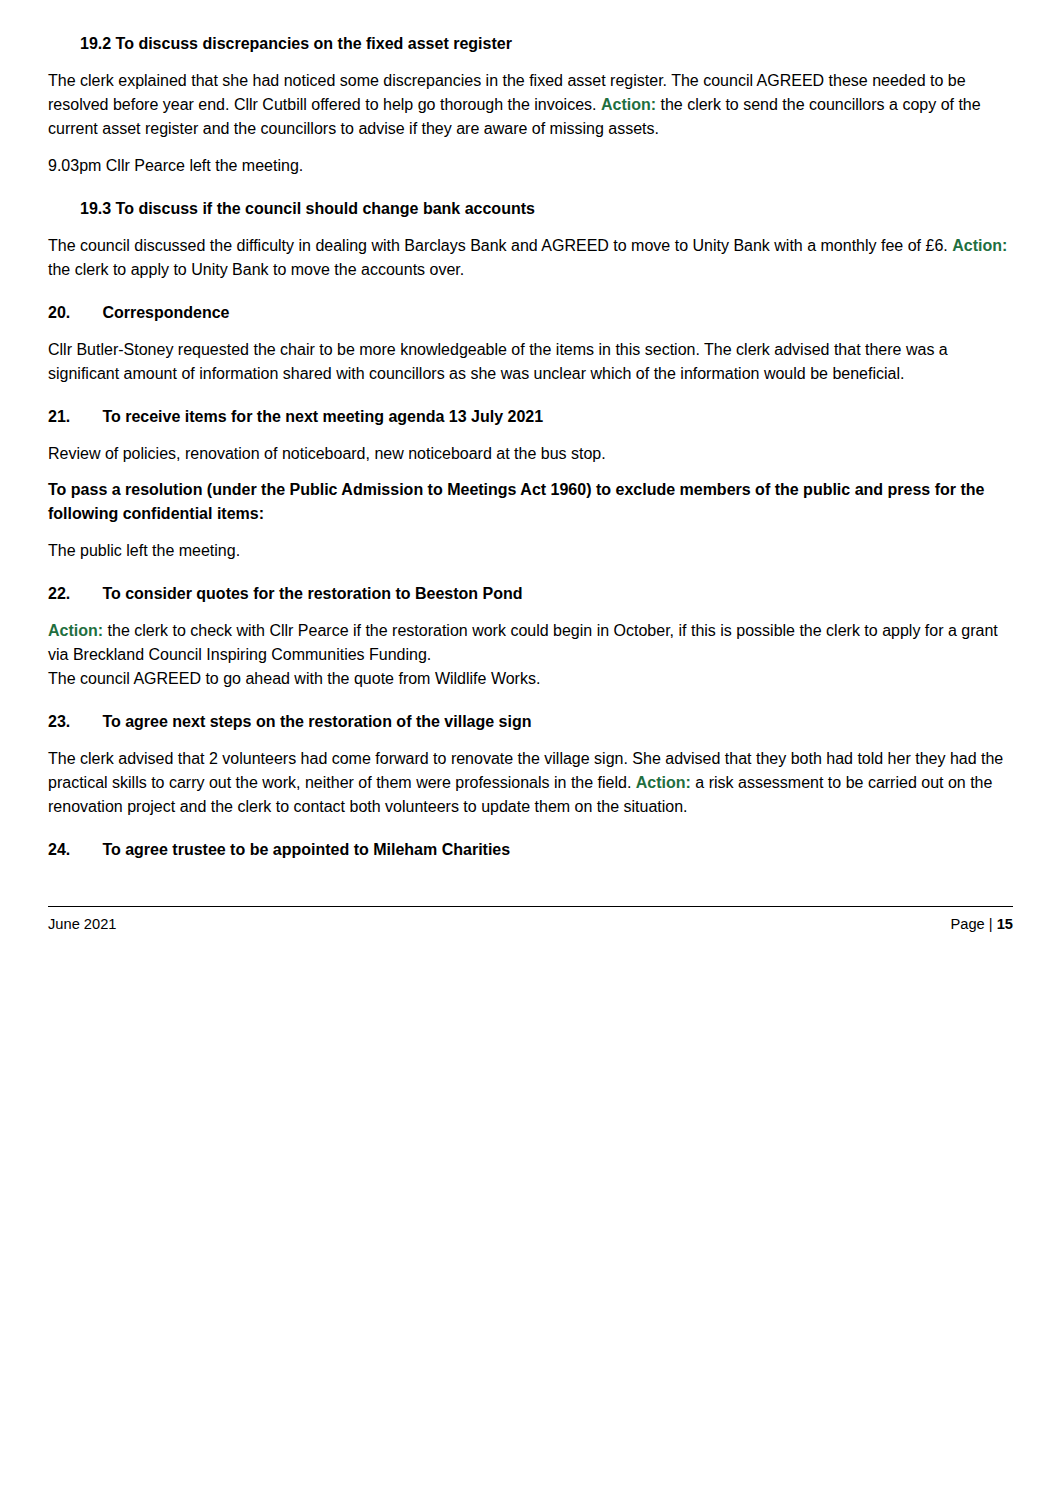19.2 To discuss discrepancies on the fixed asset register
The clerk explained that she had noticed some discrepancies in the fixed asset register. The council AGREED these needed to be resolved before year end. Cllr Cutbill offered to help go thorough the invoices. Action: the clerk to send the councillors a copy of the current asset register and the councillors to advise if they are aware of missing assets.
9.03pm Cllr Pearce left the meeting.
19.3 To discuss if the council should change bank accounts
The council discussed the difficulty in dealing with Barclays Bank and AGREED to move to Unity Bank with a monthly fee of £6. Action: the clerk to apply to Unity Bank to move the accounts over.
20. Correspondence
Cllr Butler-Stoney requested the chair to be more knowledgeable of the items in this section. The clerk advised that there was a significant amount of information shared with councillors as she was unclear which of the information would be beneficial.
21. To receive items for the next meeting agenda 13 July 2021
Review of policies, renovation of noticeboard, new noticeboard at the bus stop.
To pass a resolution (under the Public Admission to Meetings Act 1960) to exclude members of the public and press for the following confidential items:
The public left the meeting.
22. To consider quotes for the restoration to Beeston Pond
Action: the clerk to check with Cllr Pearce if the restoration work could begin in October, if this is possible the clerk to apply for a grant via Breckland Council Inspiring Communities Funding.
The council AGREED to go ahead with the quote from Wildlife Works.
23. To agree next steps on the restoration of the village sign
The clerk advised that 2 volunteers had come forward to renovate the village sign. She advised that they both had told her they had the practical skills to carry out the work, neither of them were professionals in the field. Action: a risk assessment to be carried out on the renovation project and the clerk to contact both volunteers to update them on the situation.
24. To agree trustee to be appointed to Mileham Charities
June 2021 Page | 15